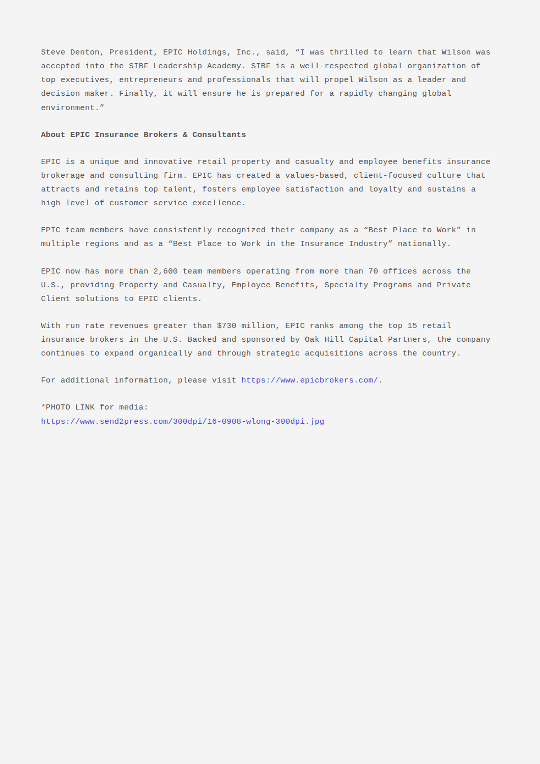Steve Denton, President, EPIC Holdings, Inc., said, “I was thrilled to learn that Wilson was accepted into the SIBF Leadership Academy. SIBF is a well-respected global organization of top executives, entrepreneurs and professionals that will propel Wilson as a leader and decision maker. Finally, it will ensure he is prepared for a rapidly changing global environment.”
About EPIC Insurance Brokers & Consultants
EPIC is a unique and innovative retail property and casualty and employee benefits insurance brokerage and consulting firm. EPIC has created a values-based, client-focused culture that attracts and retains top talent, fosters employee satisfaction and loyalty and sustains a high level of customer service excellence.
EPIC team members have consistently recognized their company as a “Best Place to Work” in multiple regions and as a “Best Place to Work in the Insurance Industry” nationally.
EPIC now has more than 2,600 team members operating from more than 70 offices across the U.S., providing Property and Casualty, Employee Benefits, Specialty Programs and Private Client solutions to EPIC clients.
With run rate revenues greater than $730 million, EPIC ranks among the top 15 retail insurance brokers in the U.S. Backed and sponsored by Oak Hill Capital Partners, the company continues to expand organically and through strategic acquisitions across the country.
For additional information, please visit https://www.epicbrokers.com/.
*PHOTO LINK for media:
https://www.send2press.com/300dpi/16-0908-wlong-300dpi.jpg